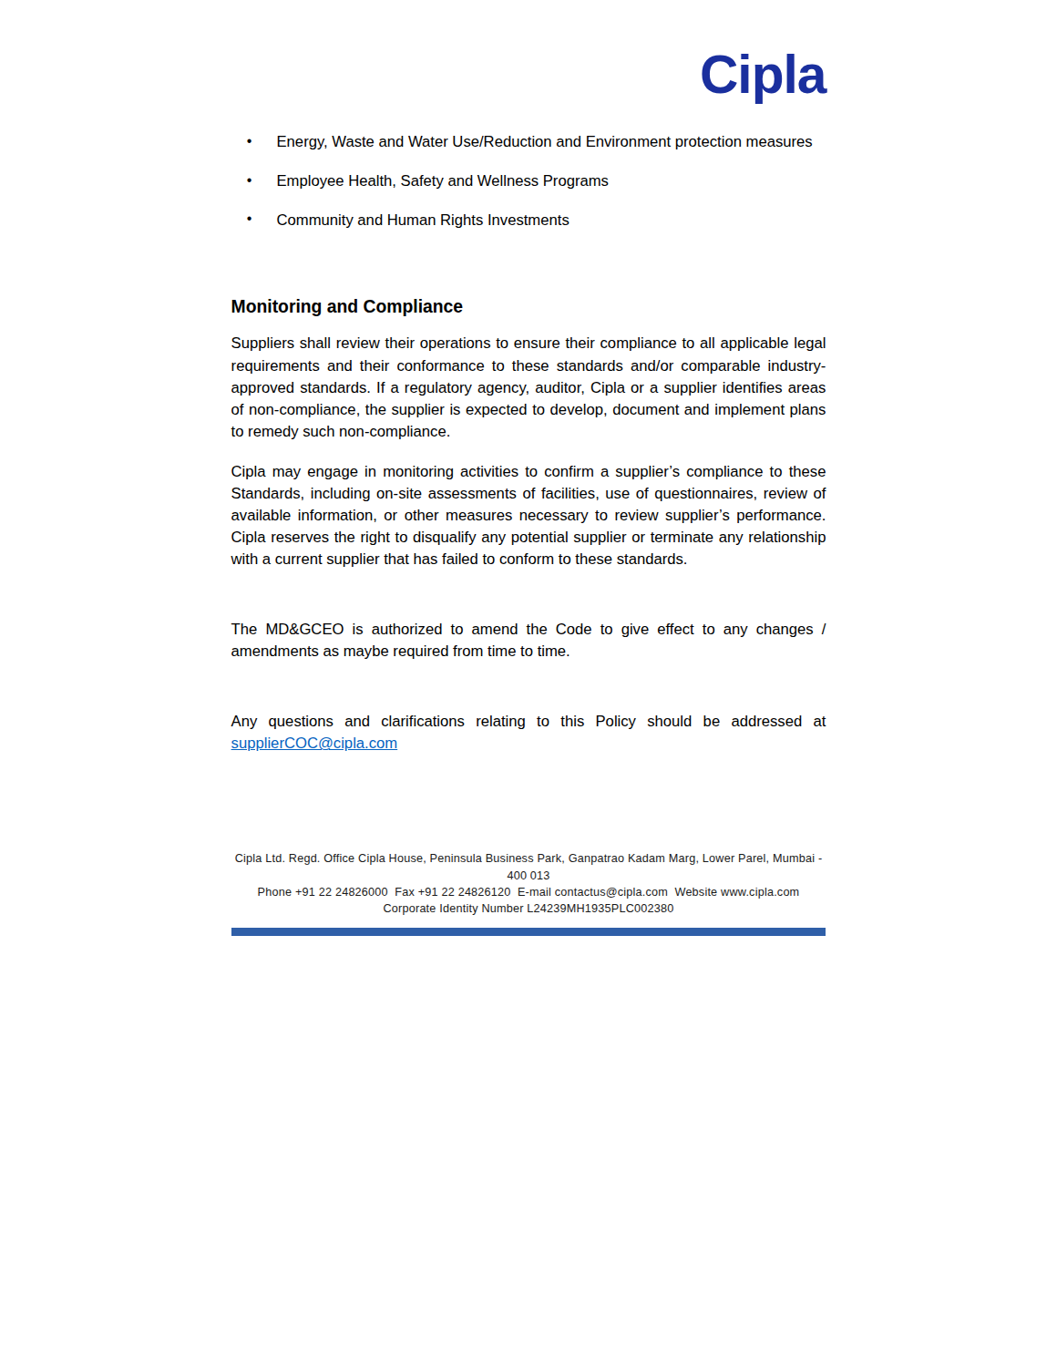Cipla
Energy, Waste and Water Use/Reduction and Environment protection measures
Employee Health, Safety and Wellness Programs
Community and Human Rights Investments
Monitoring and Compliance
Suppliers shall review their operations to ensure their compliance to all applicable legal requirements and their conformance to these standards and/or comparable industry-approved standards. If a regulatory agency, auditor, Cipla or a supplier identifies areas of non-compliance, the supplier is expected to develop, document and implement plans to remedy such non-compliance.
Cipla may engage in monitoring activities to confirm a supplier’s compliance to these Standards, including on-site assessments of facilities, use of questionnaires, review of available information, or other measures necessary to review supplier’s performance. Cipla reserves the right to disqualify any potential supplier or terminate any relationship with a current supplier that has failed to conform to these standards.
The MD&GCEO is authorized to amend the Code to give effect to any changes / amendments as maybe required from time to time.
Any questions and clarifications relating to this Policy should be addressed at supplierCOC@cipla.com
Cipla Ltd. Regd. Office Cipla House, Peninsula Business Park, Ganpatrao Kadam Marg, Lower Parel, Mumbai - 400 013
Phone +91 22 24826000 Fax +91 22 24826120 E-mail contactus@cipla.com Website www.cipla.com
Corporate Identity Number L24239MH1935PLC002380